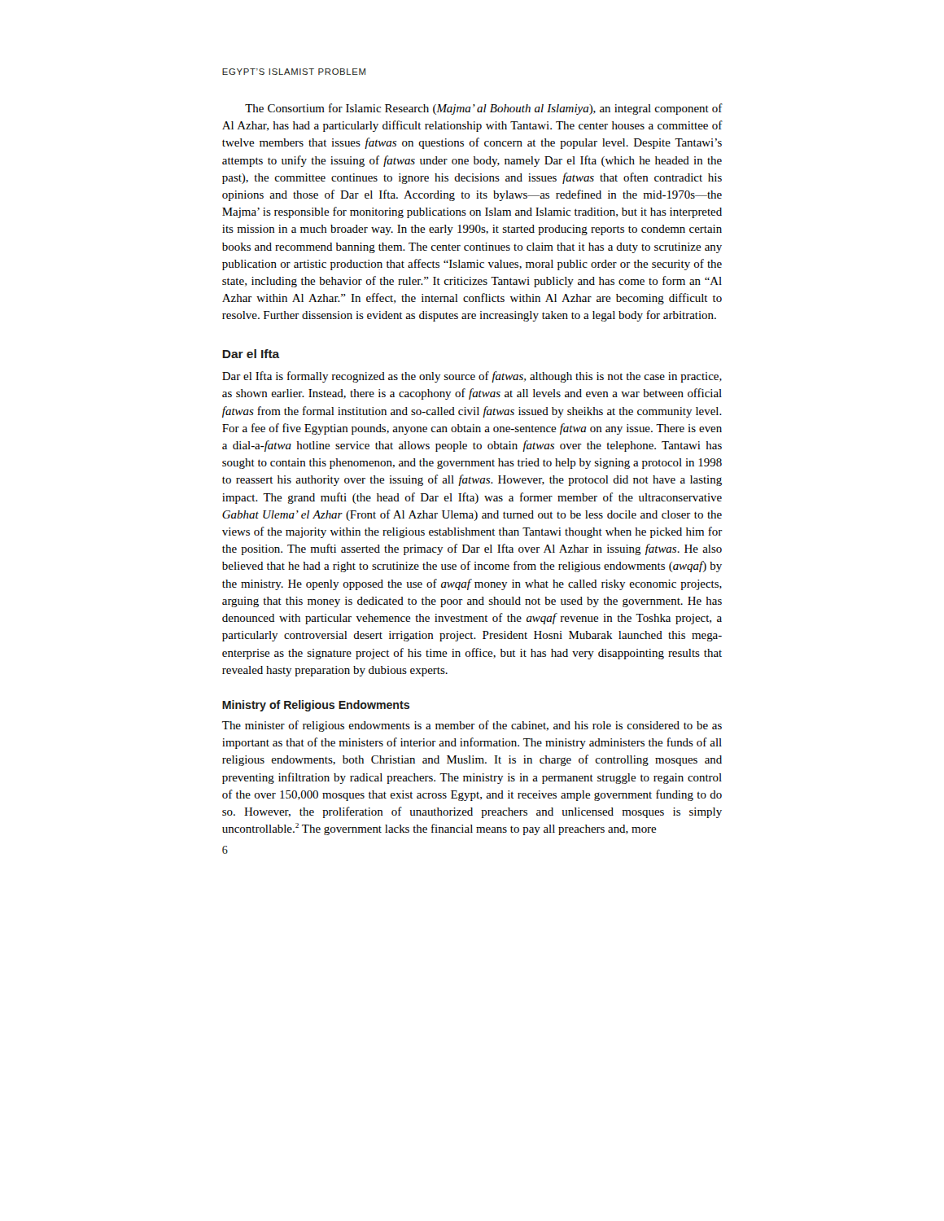Egypt’s Islamist Problem
The Consortium for Islamic Research (Majma’ al Bohouth al Islamiya), an integral component of Al Azhar, has had a particularly difficult relationship with Tantawi. The center houses a committee of twelve members that issues fatwas on questions of concern at the popular level. Despite Tantawi’s attempts to unify the issuing of fatwas under one body, namely Dar el Ifta (which he headed in the past), the committee continues to ignore his decisions and issues fatwas that often contradict his opinions and those of Dar el Ifta. According to its bylaws—as redefined in the mid-1970s—the Majma’ is responsible for monitoring publications on Islam and Islamic tradition, but it has interpreted its mission in a much broader way. In the early 1990s, it started producing reports to condemn certain books and recommend banning them. The center continues to claim that it has a duty to scrutinize any publication or artistic production that affects “Islamic values, moral public order or the security of the state, including the behavior of the ruler.” It criticizes Tantawi publicly and has come to form an “Al Azhar within Al Azhar.” In effect, the internal conflicts within Al Azhar are becoming difficult to resolve. Further dissension is evident as disputes are increasingly taken to a legal body for arbitration.
Dar el Ifta
Dar el Ifta is formally recognized as the only source of fatwas, although this is not the case in practice, as shown earlier. Instead, there is a cacophony of fatwas at all levels and even a war between official fatwas from the formal institution and so-called civil fatwas issued by sheikhs at the community level. For a fee of five Egyptian pounds, anyone can obtain a one-sentence fatwa on any issue. There is even a dial-a-fatwa hotline service that allows people to obtain fatwas over the telephone. Tantawi has sought to contain this phenomenon, and the government has tried to help by signing a protocol in 1998 to reassert his authority over the issuing of all fatwas. However, the protocol did not have a lasting impact. The grand mufti (the head of Dar el Ifta) was a former member of the ultraconservative Gabhat Ulema’ el Azhar (Front of Al Azhar Ulema) and turned out to be less docile and closer to the views of the majority within the religious establishment than Tantawi thought when he picked him for the position. The mufti asserted the primacy of Dar el Ifta over Al Azhar in issuing fatwas. He also believed that he had a right to scrutinize the use of income from the religious endowments (awqaf) by the ministry. He openly opposed the use of awqaf money in what he called risky economic projects, arguing that this money is dedicated to the poor and should not be used by the government. He has denounced with particular vehemence the investment of the awqaf revenue in the Toshka project, a particularly controversial desert irrigation project. President Hosni Mubarak launched this mega-enterprise as the signature project of his time in office, but it has had very disappointing results that revealed hasty preparation by dubious experts.
Ministry of Religious Endowments
The minister of religious endowments is a member of the cabinet, and his role is considered to be as important as that of the ministers of interior and information. The ministry administers the funds of all religious endowments, both Christian and Muslim. It is in charge of controlling mosques and preventing infiltration by radical preachers. The ministry is in a permanent struggle to regain control of the over 150,000 mosques that exist across Egypt, and it receives ample government funding to do so. However, the proliferation of unauthorized preachers and unlicensed mosques is simply uncontrollable.2 The government lacks the financial means to pay all preachers and, more
6